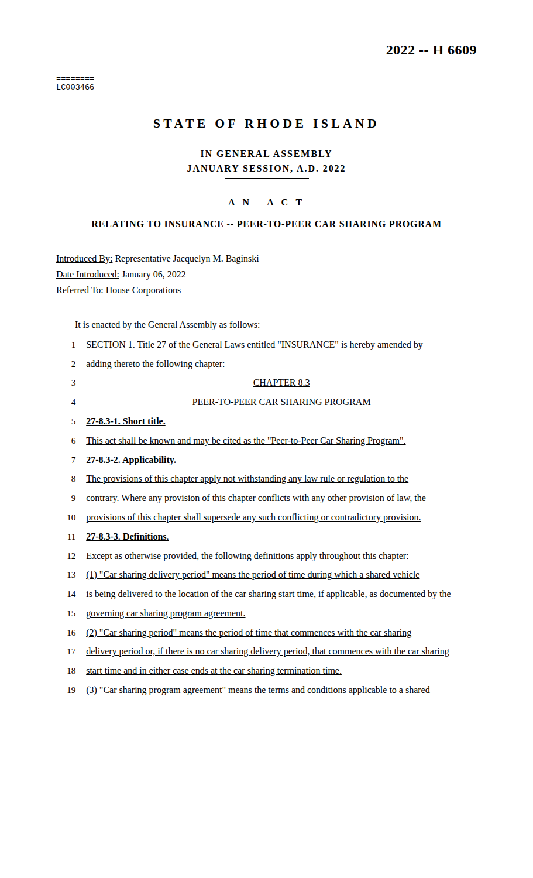2022 -- H 6609
========
LC003466
========
STATE OF RHODE ISLAND
IN GENERAL ASSEMBLY
JANUARY SESSION, A.D. 2022
A N A C T
RELATING TO INSURANCE -- PEER-TO-PEER CAR SHARING PROGRAM
Introduced By: Representative Jacquelyn M. Baginski
Date Introduced: January 06, 2022
Referred To: House Corporations
It is enacted by the General Assembly as follows:
SECTION 1. Title 27 of the General Laws entitled "INSURANCE" is hereby amended by
adding thereto the following chapter:
CHAPTER 8.3
PEER-TO-PEER CAR SHARING PROGRAM
27-8.3-1. Short title.
This act shall be known and may be cited as the "Peer-to-Peer Car Sharing Program".
27-8.3-2. Applicability.
The provisions of this chapter apply not withstanding any law rule or regulation to the
contrary. Where any provision of this chapter conflicts with any other provision of law, the
provisions of this chapter shall supersede any such conflicting or contradictory provision.
27-8.3-3. Definitions.
Except as otherwise provided, the following definitions apply throughout this chapter:
(1) "Car sharing delivery period" means the period of time during which a shared vehicle
is being delivered to the location of the car sharing start time, if applicable, as documented by the
governing car sharing program agreement.
(2) "Car sharing period" means the period of time that commences with the car sharing
delivery period or, if there is no car sharing delivery period, that commences with the car sharing
start time and in either case ends at the car sharing termination time.
(3) "Car sharing program agreement" means the terms and conditions applicable to a shared